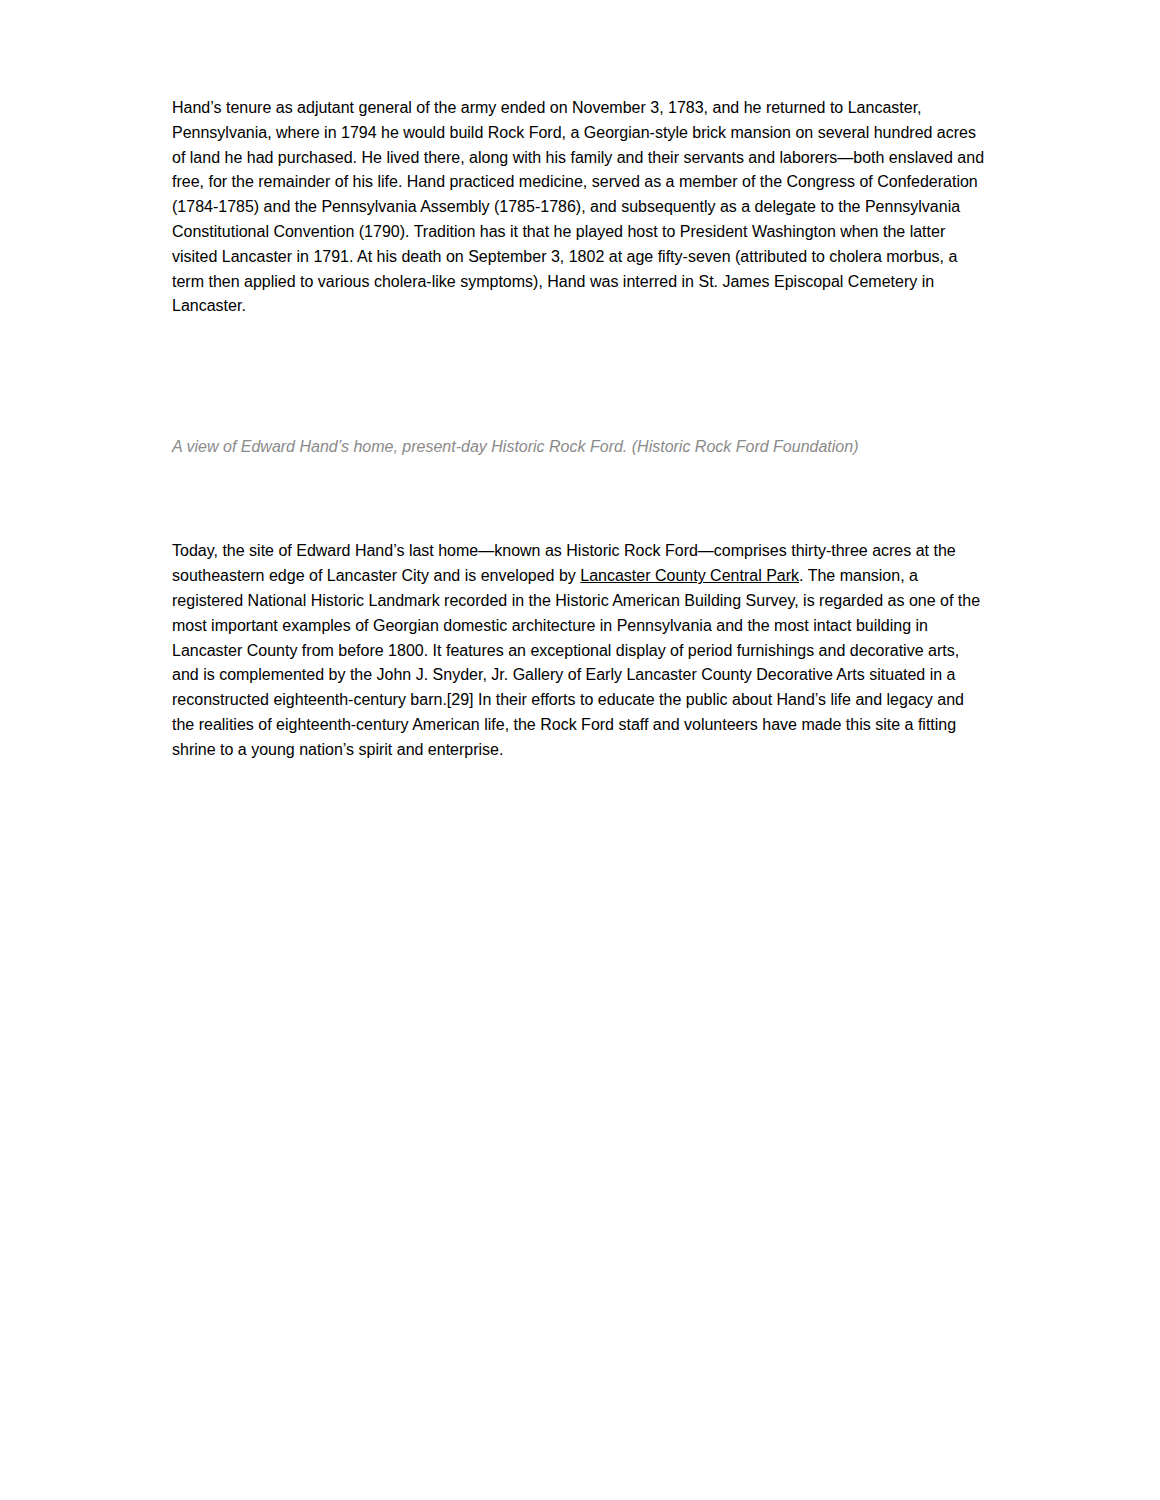Hand’s tenure as adjutant general of the army ended on November 3, 1783, and he returned to Lancaster, Pennsylvania, where in 1794 he would build Rock Ford, a Georgian-style brick mansion on several hundred acres of land he had purchased. He lived there, along with his family and their servants and laborers—both enslaved and free, for the remainder of his life. Hand practiced medicine, served as a member of the Congress of Confederation (1784-1785) and the Pennsylvania Assembly (1785-1786), and subsequently as a delegate to the Pennsylvania Constitutional Convention (1790). Tradition has it that he played host to President Washington when the latter visited Lancaster in 1791. At his death on September 3, 1802 at age fifty-seven (attributed to cholera morbus, a term then applied to various cholera-like symptoms), Hand was interred in St. James Episcopal Cemetery in Lancaster.
A view of Edward Hand’s home, present-day Historic Rock Ford. (Historic Rock Ford Foundation)
Today, the site of Edward Hand’s last home—known as Historic Rock Ford—comprises thirty-three acres at the southeastern edge of Lancaster City and is enveloped by Lancaster County Central Park. The mansion, a registered National Historic Landmark recorded in the Historic American Building Survey, is regarded as one of the most important examples of Georgian domestic architecture in Pennsylvania and the most intact building in Lancaster County from before 1800. It features an exceptional display of period furnishings and decorative arts, and is complemented by the John J. Snyder, Jr. Gallery of Early Lancaster County Decorative Arts situated in a reconstructed eighteenth-century barn.[29] In their efforts to educate the public about Hand’s life and legacy and the realities of eighteenth-century American life, the Rock Ford staff and volunteers have made this site a fitting shrine to a young nation’s spirit and enterprise.